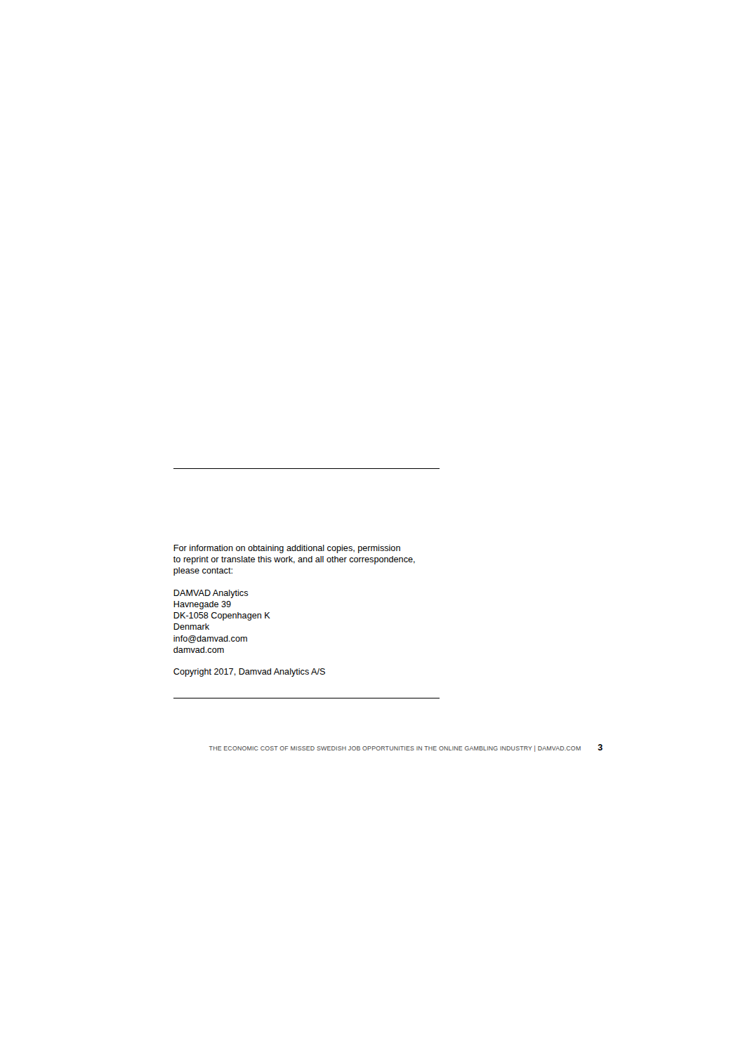For information on obtaining additional copies, permission
to reprint or translate this work, and all other correspondence,
please contact:
DAMVAD Analytics
Havnegade 39
DK-1058 Copenhagen K
Denmark
info@damvad.com
damvad.com
Copyright 2017, Damvad Analytics A/S
THE ECONOMIC COST OF MISSED SWEDISH JOB OPPORTUNITIES IN THE ONLINE GAMBLING INDUSTRY | DAMVAD.COM 3